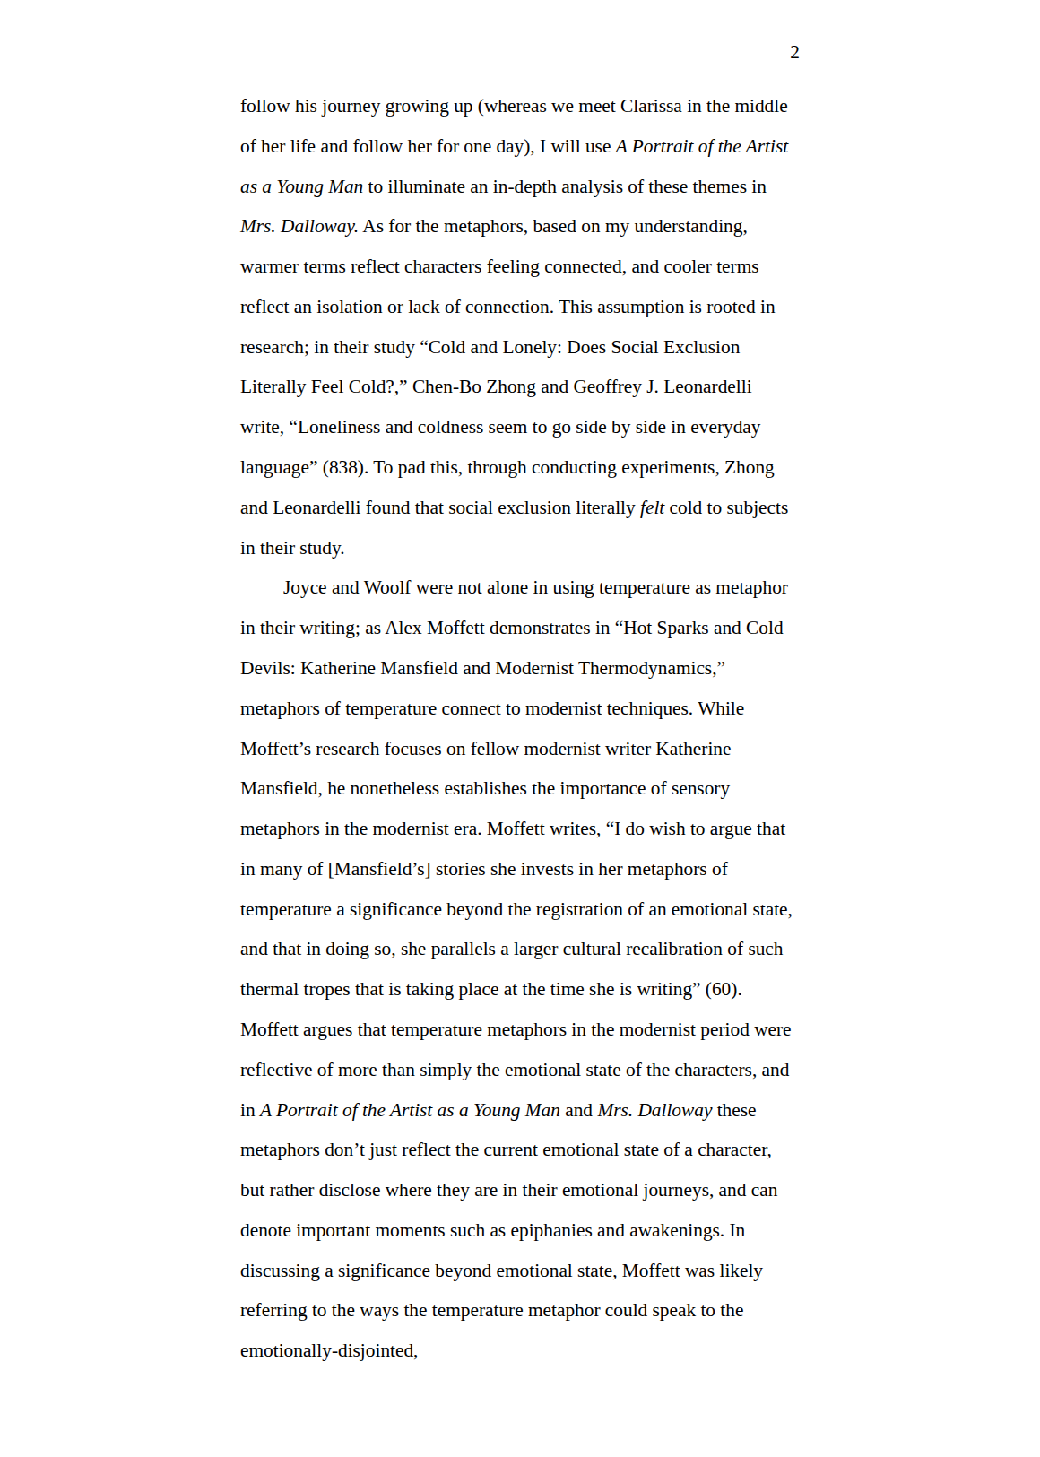2
follow his journey growing up (whereas we meet Clarissa in the middle of her life and follow her for one day), I will use A Portrait of the Artist as a Young Man to illuminate an in-depth analysis of these themes in Mrs. Dalloway. As for the metaphors, based on my understanding, warmer terms reflect characters feeling connected, and cooler terms reflect an isolation or lack of connection. This assumption is rooted in research; in their study “Cold and Lonely: Does Social Exclusion Literally Feel Cold?,” Chen-Bo Zhong and Geoffrey J. Leonardelli write, “Loneliness and coldness seem to go side by side in everyday language” (838). To pad this, through conducting experiments, Zhong and Leonardelli found that social exclusion literally felt cold to subjects in their study.
Joyce and Woolf were not alone in using temperature as metaphor in their writing; as Alex Moffett demonstrates in “Hot Sparks and Cold Devils: Katherine Mansfield and Modernist Thermodynamics,” metaphors of temperature connect to modernist techniques. While Moffett’s research focuses on fellow modernist writer Katherine Mansfield, he nonetheless establishes the importance of sensory metaphors in the modernist era. Moffett writes, “I do wish to argue that in many of [Mansfield’s] stories she invests in her metaphors of temperature a significance beyond the registration of an emotional state, and that in doing so, she parallels a larger cultural recalibration of such thermal tropes that is taking place at the time she is writing” (60). Moffett argues that temperature metaphors in the modernist period were reflective of more than simply the emotional state of the characters, and in A Portrait of the Artist as a Young Man and Mrs. Dalloway these metaphors don’t just reflect the current emotional state of a character, but rather disclose where they are in their emotional journeys, and can denote important moments such as epiphanies and awakenings. In discussing a significance beyond emotional state, Moffett was likely referring to the ways the temperature metaphor could speak to the emotionally-disjointed,